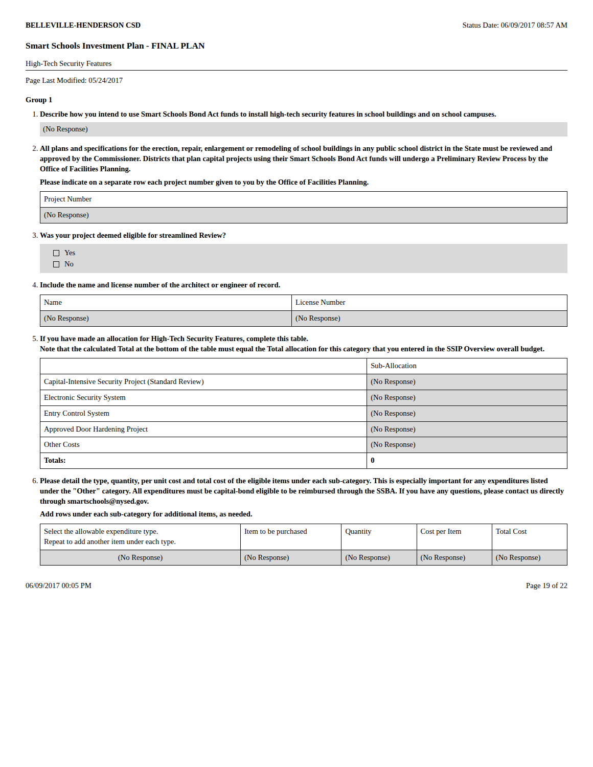BELLEVILLE-HENDERSON CSD
Status Date: 06/09/2017 08:57 AM
Smart Schools Investment Plan - FINAL PLAN
High-Tech Security Features
Page Last Modified: 05/24/2017
Group 1
Describe how you intend to use Smart Schools Bond Act funds to install high-tech security features in school buildings and on school campuses.
(No Response)
All plans and specifications for the erection, repair, enlargement or remodeling of school buildings in any public school district in the State must be reviewed and approved by the Commissioner. Districts that plan capital projects using their Smart Schools Bond Act funds will undergo a Preliminary Review Process by the Office of Facilities Planning.
Please indicate on a separate row each project number given to you by the Office of Facilities Planning.
| Project Number |
| --- |
| (No Response) |
Was your project deemed eligible for streamlined Review?
Yes
No
Include the name and license number of the architect or engineer of record.
| Name | License Number |
| --- | --- |
| (No Response) | (No Response) |
If you have made an allocation for High-Tech Security Features, complete this table.
Note that the calculated Total at the bottom of the table must equal the Total allocation for this category that you entered in the SSIP Overview overall budget.
| | Sub-Allocation |
| --- | --- |
| Capital-Intensive Security Project (Standard Review) | (No Response) |
| Electronic Security System | (No Response) |
| Entry Control System | (No Response) |
| Approved Door Hardening Project | (No Response) |
| Other Costs | (No Response) |
| Totals: | 0 |
Please detail the type, quantity, per unit cost and total cost of the eligible items under each sub-category. This is especially important for any expenditures listed under the "Other" category. All expenditures must be capital-bond eligible to be reimbursed through the SSBA. If you have any questions, please contact us directly through smartschools@nysed.gov.
Add rows under each sub-category for additional items, as needed.
| Select the allowable expenditure type. Repeat to add another item under each type. | Item to be purchased | Quantity | Cost per Item | Total Cost |
| --- | --- | --- | --- | --- |
| (No Response) | (No Response) | (No Response) | (No Response) | (No Response) |
06/09/2017 00:05 PM
Page 19 of 22